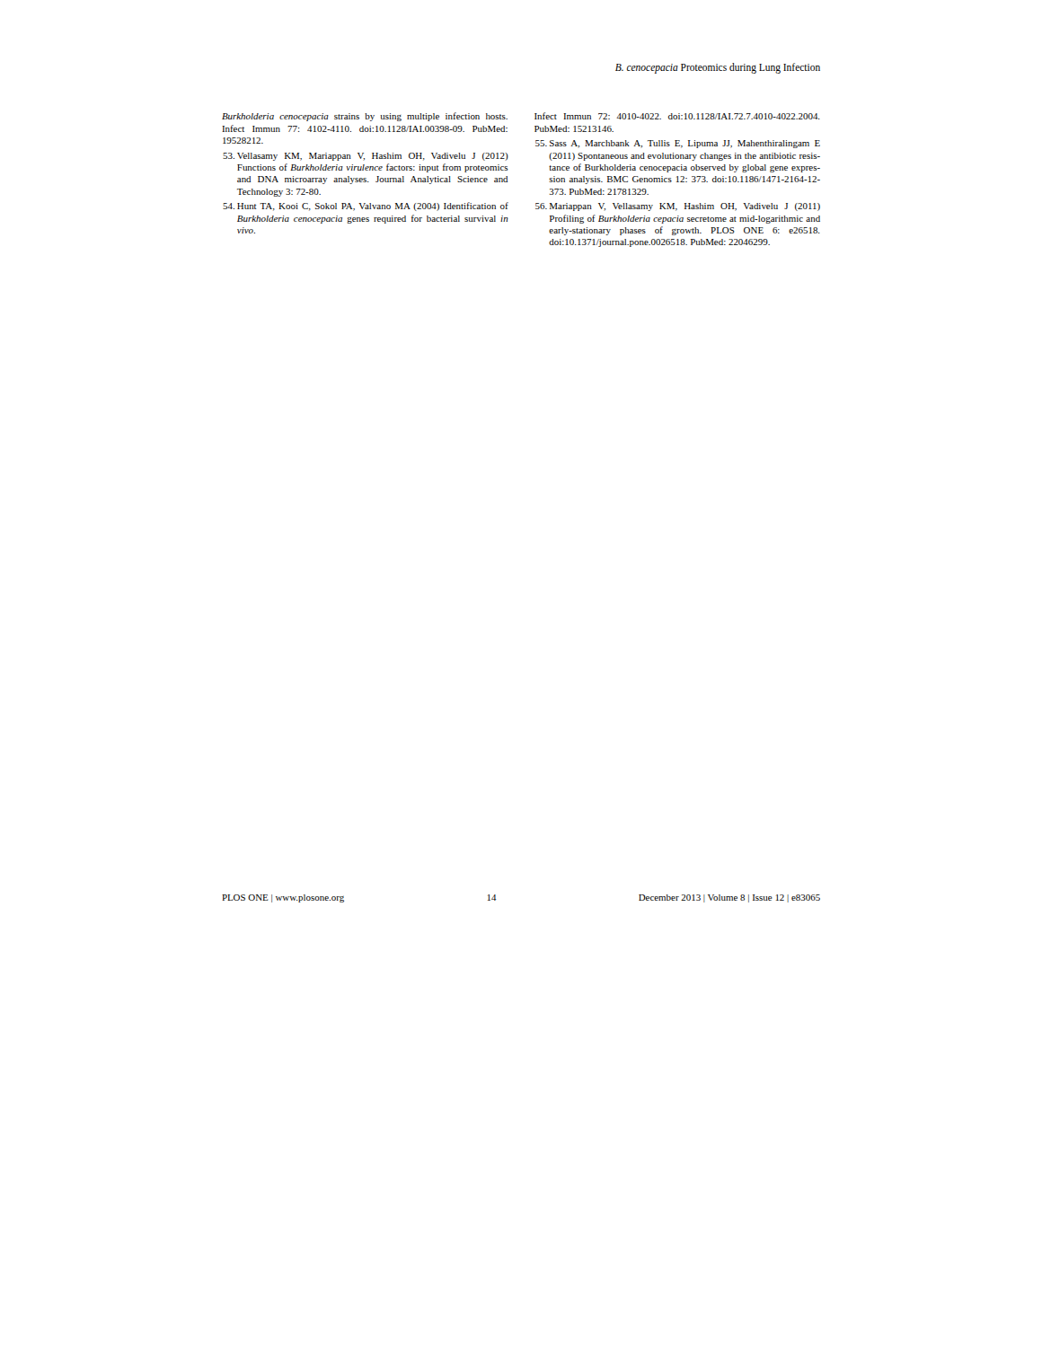B. cenocepacia Proteomics during Lung Infection
Burkholderia cenocepacia strains by using multiple infection hosts. Infect Immun 77: 4102-4110. doi:10.1128/IAI.00398-09. PubMed: 19528212.
53. Vellasamy KM, Mariappan V, Hashim OH, Vadivelu J (2012) Functions of Burkholderia virulence factors: input from proteomics and DNA microarray analyses. Journal Analytical Science and Technology 3: 72-80.
54. Hunt TA, Kooi C, Sokol PA, Valvano MA (2004) Identification of Burkholderia cenocepacia genes required for bacterial survival in vivo.
Infect Immun 72: 4010-4022. doi:10.1128/IAI.72.7.4010-4022.2004. PubMed: 15213146.
55. Sass A, Marchbank A, Tullis E, Lipuma JJ, Mahenthiralingam E (2011) Spontaneous and evolutionary changes in the antibiotic resistance of Burkholderia cenocepacia observed by global gene expression analysis. BMC Genomics 12: 373. doi:10.1186/1471-2164-12-373. PubMed: 21781329.
56. Mariappan V, Vellasamy KM, Hashim OH, Vadivelu J (2011) Profiling of Burkholderia cepacia secretome at mid-logarithmic and early-stationary phases of growth. PLOS ONE 6: e26518. doi:10.1371/journal.pone.0026518. PubMed: 22046299.
PLOS ONE | www.plosone.org
14
December 2013 | Volume 8 | Issue 12 | e83065